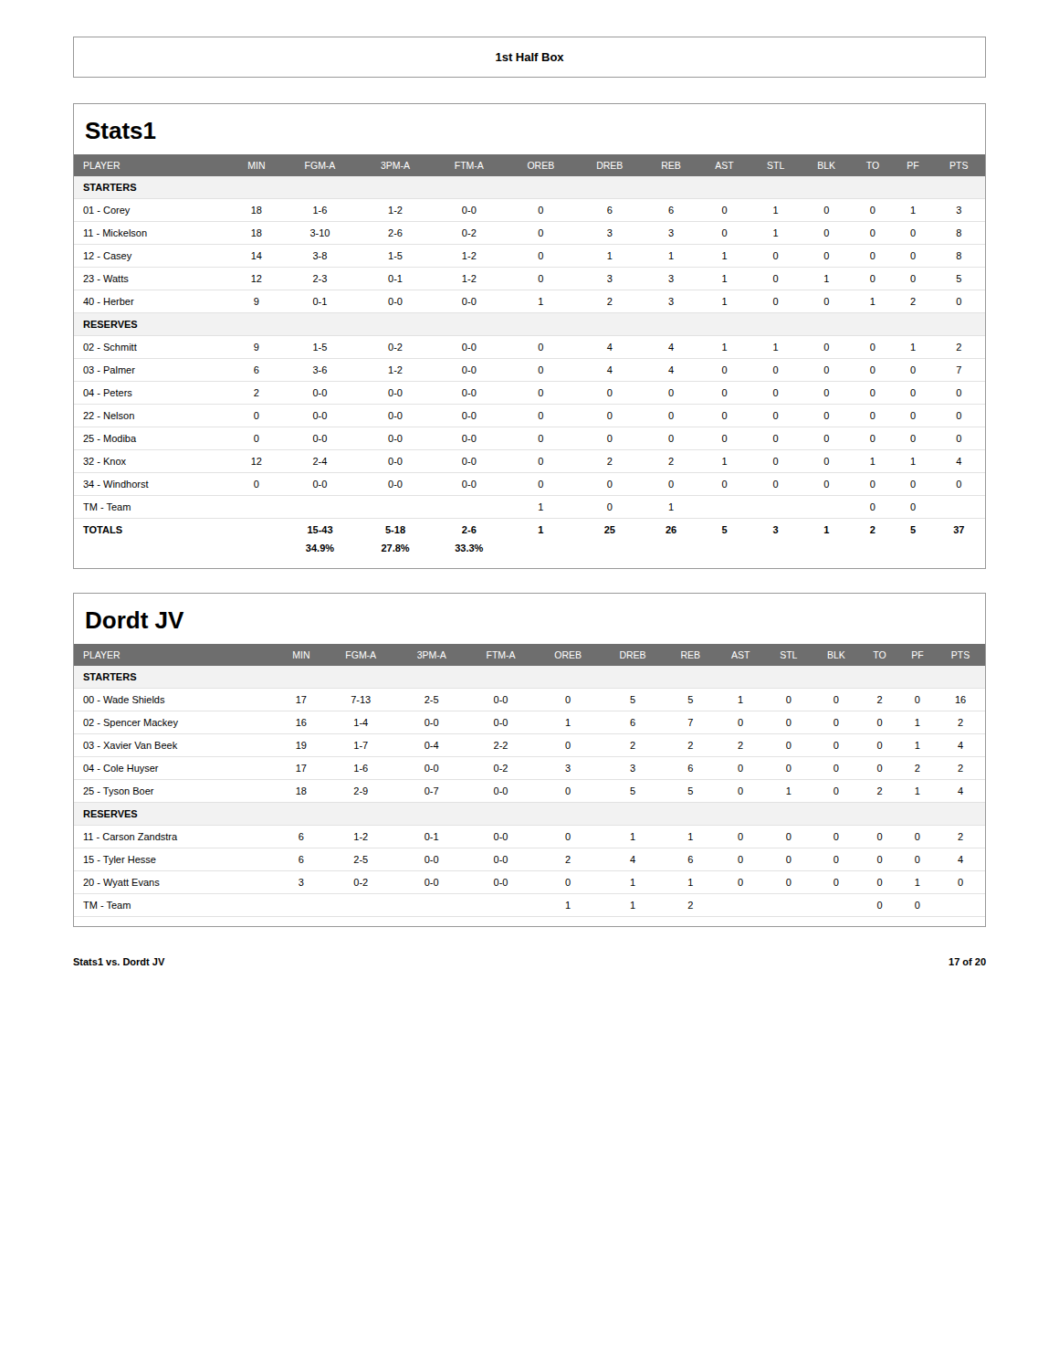1st Half Box
Stats1
| PLAYER | MIN | FGM-A | 3PM-A | FTM-A | OREB | DREB | REB | AST | STL | BLK | TO | PF | PTS |
| --- | --- | --- | --- | --- | --- | --- | --- | --- | --- | --- | --- | --- | --- |
| STARTERS |
| 01 - Corey | 18 | 1-6 | 1-2 | 0-0 | 0 | 6 | 6 | 0 | 1 | 0 | 0 | 1 | 3 |
| 11 - Mickelson | 18 | 3-10 | 2-6 | 0-2 | 0 | 3 | 3 | 0 | 1 | 0 | 0 | 0 | 8 |
| 12 - Casey | 14 | 3-8 | 1-5 | 1-2 | 0 | 1 | 1 | 1 | 0 | 0 | 0 | 0 | 8 |
| 23 - Watts | 12 | 2-3 | 0-1 | 1-2 | 0 | 3 | 3 | 1 | 0 | 1 | 0 | 0 | 5 |
| 40 - Herber | 9 | 0-1 | 0-0 | 0-0 | 1 | 2 | 3 | 1 | 0 | 0 | 1 | 2 | 0 |
| RESERVES |
| 02 - Schmitt | 9 | 1-5 | 0-2 | 0-0 | 0 | 4 | 4 | 1 | 1 | 0 | 0 | 1 | 2 |
| 03 - Palmer | 6 | 3-6 | 1-2 | 0-0 | 0 | 4 | 4 | 0 | 0 | 0 | 0 | 0 | 7 |
| 04 - Peters | 2 | 0-0 | 0-0 | 0-0 | 0 | 0 | 0 | 0 | 0 | 0 | 0 | 0 | 0 |
| 22 - Nelson | 0 | 0-0 | 0-0 | 0-0 | 0 | 0 | 0 | 0 | 0 | 0 | 0 | 0 | 0 |
| 25 - Modiba | 0 | 0-0 | 0-0 | 0-0 | 0 | 0 | 0 | 0 | 0 | 0 | 0 | 0 | 0 |
| 32 - Knox | 12 | 2-4 | 0-0 | 0-0 | 0 | 2 | 2 | 1 | 0 | 0 | 1 | 1 | 4 |
| 34 - Windhorst | 0 | 0-0 | 0-0 | 0-0 | 0 | 0 | 0 | 0 | 0 | 0 | 0 | 0 | 0 |
| TM - Team | | | | | 1 | 0 | 1 | | | | 0 | 0 | |
| TOTALS | | 15-43 | 5-18 | 2-6 | 1 | 25 | 26 | 5 | 3 | 1 | 2 | 5 | 37 |
| | | 34.9% | 27.8% | 33.3% | | | | | | | | | |
Dordt JV
| PLAYER | MIN | FGM-A | 3PM-A | FTM-A | OREB | DREB | REB | AST | STL | BLK | TO | PF | PTS |
| --- | --- | --- | --- | --- | --- | --- | --- | --- | --- | --- | --- | --- | --- |
| STARTERS |
| 00 - Wade Shields | 17 | 7-13 | 2-5 | 0-0 | 0 | 5 | 5 | 1 | 0 | 0 | 2 | 0 | 16 |
| 02 - Spencer Mackey | 16 | 1-4 | 0-0 | 0-0 | 1 | 6 | 7 | 0 | 0 | 0 | 0 | 1 | 2 |
| 03 - Xavier Van Beek | 19 | 1-7 | 0-4 | 2-2 | 0 | 2 | 2 | 2 | 0 | 0 | 0 | 1 | 4 |
| 04 - Cole Huyser | 17 | 1-6 | 0-0 | 0-2 | 3 | 3 | 6 | 0 | 0 | 0 | 0 | 2 | 2 |
| 25 - Tyson Boer | 18 | 2-9 | 0-7 | 0-0 | 0 | 5 | 5 | 0 | 1 | 0 | 2 | 1 | 4 |
| RESERVES |
| 11 - Carson Zandstra | 6 | 1-2 | 0-1 | 0-0 | 0 | 1 | 1 | 0 | 0 | 0 | 0 | 0 | 2 |
| 15 - Tyler Hesse | 6 | 2-5 | 0-0 | 0-0 | 2 | 4 | 6 | 0 | 0 | 0 | 0 | 0 | 4 |
| 20 - Wyatt Evans | 3 | 0-2 | 0-0 | 0-0 | 0 | 1 | 1 | 0 | 0 | 0 | 0 | 1 | 0 |
| TM - Team | | | | | 1 | 1 | 2 | | | | 0 | 0 | |
Stats1 vs. Dordt JV 17 of 20